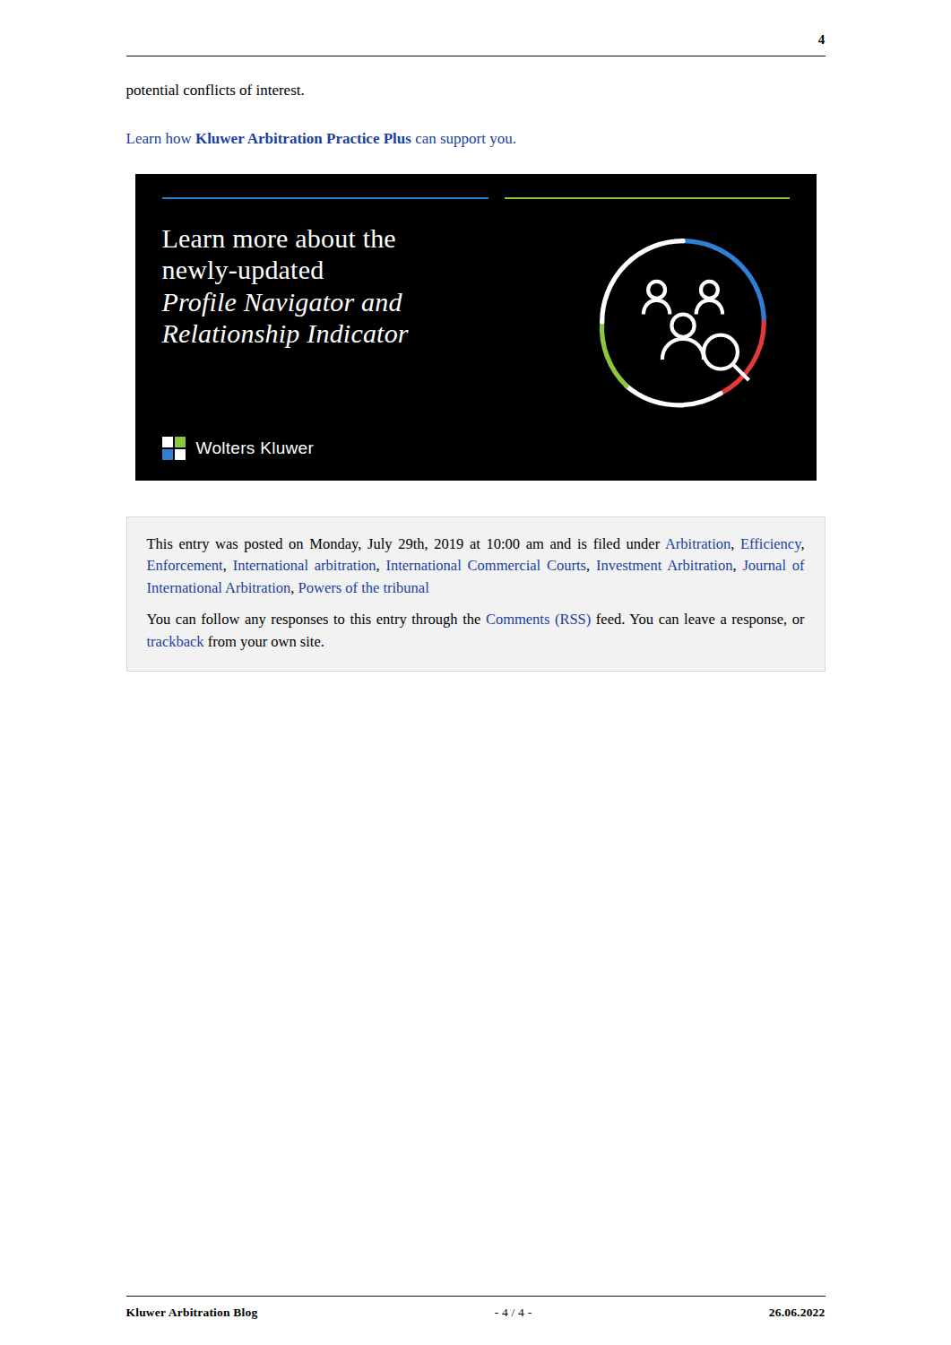4
potential conflicts of interest.
Learn how Kluwer Arbitration Practice Plus can support you.
Learn more about the
newly-updated
Profile Navigator and Relationship Indicator
Wolters Kluwer
This entry was posted on Monday, July 29th, 2019 at 10:00 am and is filed under Arbitration, Efficiency, Enforcement, International arbitration, International Commercial Courts, Investment Arbitration, Journal of International Arbitration, Powers of the tribunal
You can follow any responses to this entry through the Comments (RSS) feed. You can leave a response, or trackback from your own site.
Kluwer Arbitration Blog
- 4 / 4 -
26.06.2022